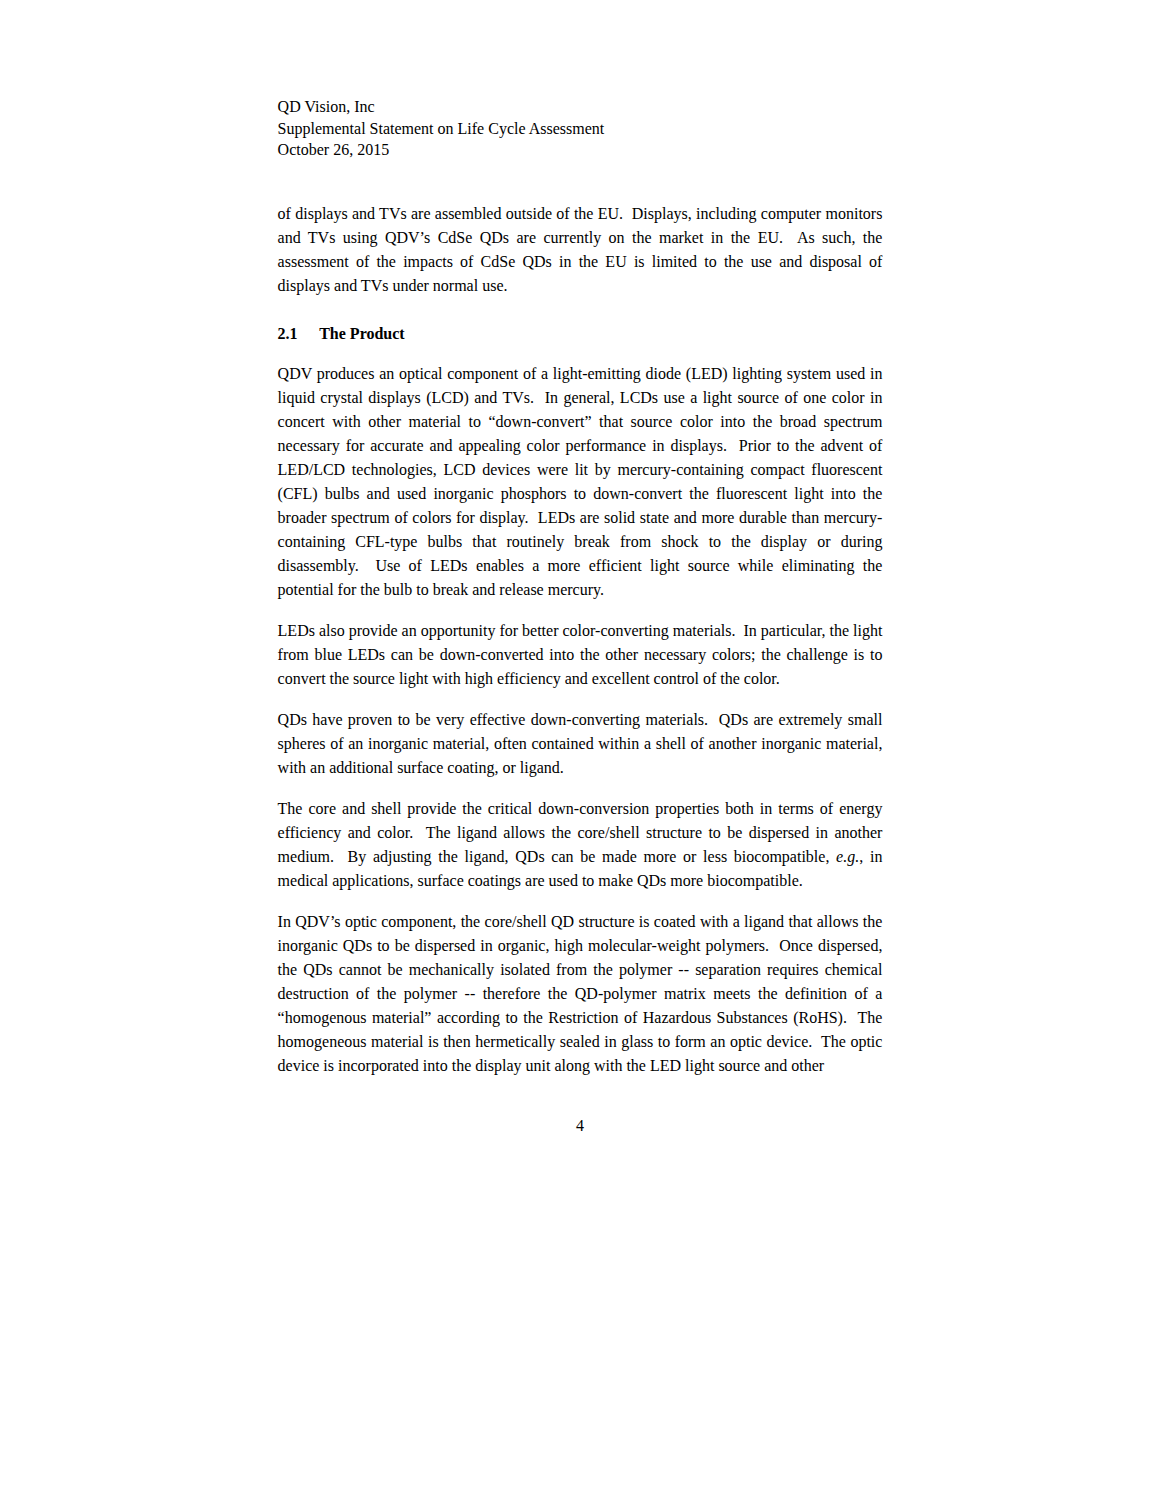QD Vision, Inc
Supplemental Statement on Life Cycle Assessment
October 26, 2015
of displays and TVs are assembled outside of the EU. Displays, including computer monitors and TVs using QDV’s CdSe QDs are currently on the market in the EU. As such, the assessment of the impacts of CdSe QDs in the EU is limited to the use and disposal of displays and TVs under normal use.
2.1 The Product
QDV produces an optical component of a light-emitting diode (LED) lighting system used in liquid crystal displays (LCD) and TVs. In general, LCDs use a light source of one color in concert with other material to “down-convert” that source color into the broad spectrum necessary for accurate and appealing color performance in displays. Prior to the advent of LED/LCD technologies, LCD devices were lit by mercury-containing compact fluorescent (CFL) bulbs and used inorganic phosphors to down-convert the fluorescent light into the broader spectrum of colors for display. LEDs are solid state and more durable than mercury-containing CFL-type bulbs that routinely break from shock to the display or during disassembly. Use of LEDs enables a more efficient light source while eliminating the potential for the bulb to break and release mercury.
LEDs also provide an opportunity for better color-converting materials. In particular, the light from blue LEDs can be down-converted into the other necessary colors; the challenge is to convert the source light with high efficiency and excellent control of the color.
QDs have proven to be very effective down-converting materials. QDs are extremely small spheres of an inorganic material, often contained within a shell of another inorganic material, with an additional surface coating, or ligand.
The core and shell provide the critical down-conversion properties both in terms of energy efficiency and color. The ligand allows the core/shell structure to be dispersed in another medium. By adjusting the ligand, QDs can be made more or less biocompatible, e.g., in medical applications, surface coatings are used to make QDs more biocompatible.
In QDV’s optic component, the core/shell QD structure is coated with a ligand that allows the inorganic QDs to be dispersed in organic, high molecular-weight polymers. Once dispersed, the QDs cannot be mechanically isolated from the polymer -- separation requires chemical destruction of the polymer -- therefore the QD-polymer matrix meets the definition of a “homogenous material” according to the Restriction of Hazardous Substances (RoHS). The homogeneous material is then hermetically sealed in glass to form an optic device. The optic device is incorporated into the display unit along with the LED light source and other
4